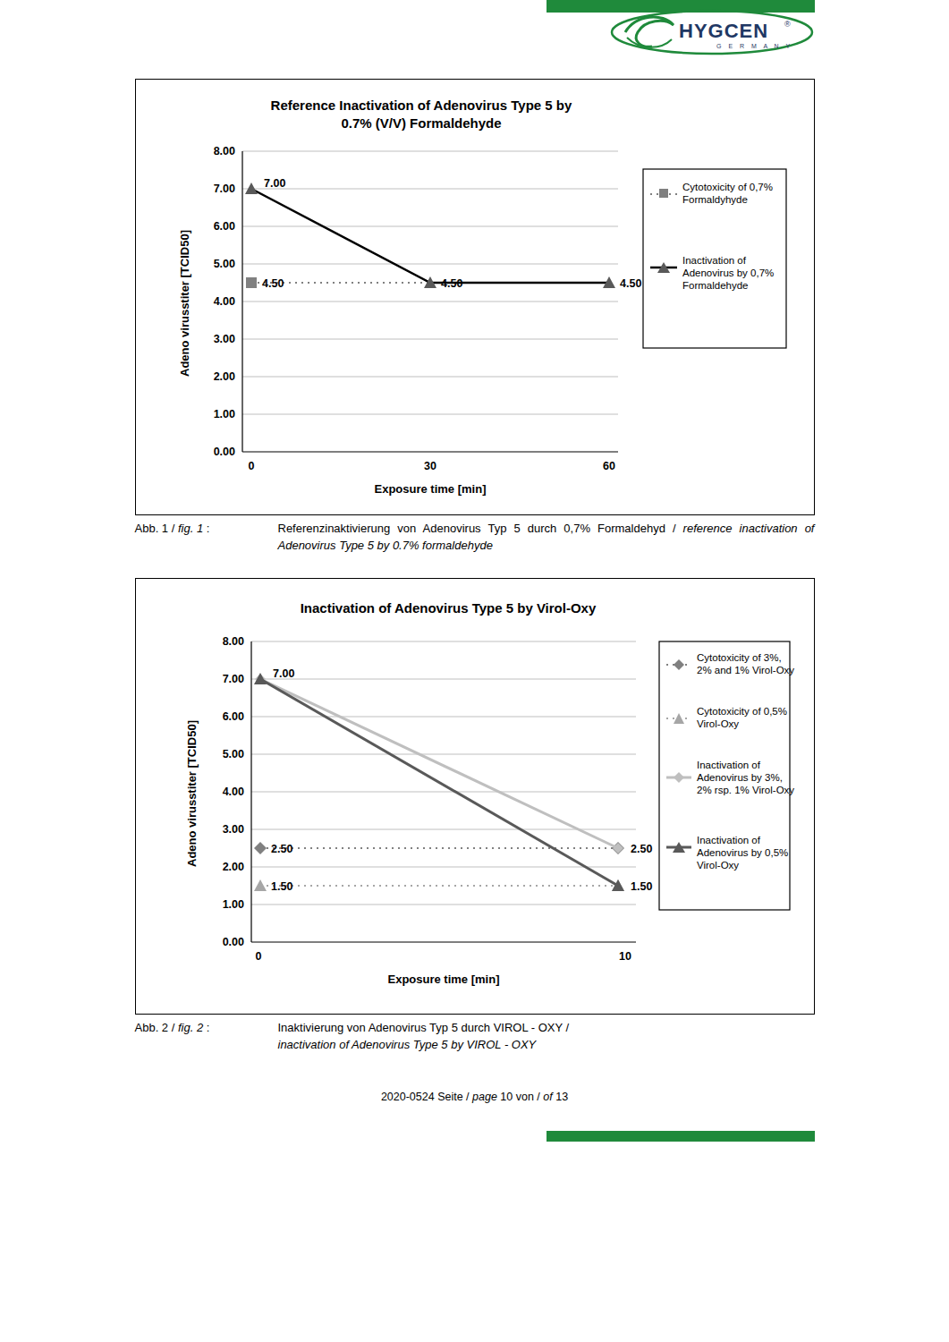HYGCEN ® G E R M A N Y
Reference Inactivation of Adenovirus Type 5 by 0.7% (V/V) Formaldehyde 8.00 7.00 6.00 5.00 4.00 3.00 2.00 1.00 0.00 Adeno virusstiter [TCID50] 0 30 60 Exposure time [min] 4.50 7.00 4.50 4.50 Cytotoxicity of 0,7% Formaldyhyde Inactivation of Adenovirus by 0,7% Formaldehyde
Abb. 1 / fig. 1 :
Referenzinaktivierung von Adenovirus Typ 5 durch 0,7% Formaldehyd / reference inactivation of Adenovirus Type 5 by 0.7% formaldehyde
Inactivation of Adenovirus Type 5 by Virol-Oxy 8.00 7.00 6.00 5.00 4.00 3.00 2.00 1.00 0.00 Adeno virusstiter [TCID50] 0 10 Exposure time [min] 2.50 2.50 1.50 1.50 7.00 Cytotoxicity of 3%, 2% and 1% Virol-Oxy Cytotoxicity of 0,5% Virol-Oxy Inactivation of Adenovirus by 3%, 2% rsp. 1% Virol-Oxy Inactivation of Adenovirus by 0,5% Virol-Oxy
Abb. 2 / fig. 2 :
Inaktivierung von Adenovirus Typ 5 durch VIROL - OXY /
inactivation of Adenovirus Type 5 by VIROL - OXY
2020-0524 Seite / page 10 von / of 13